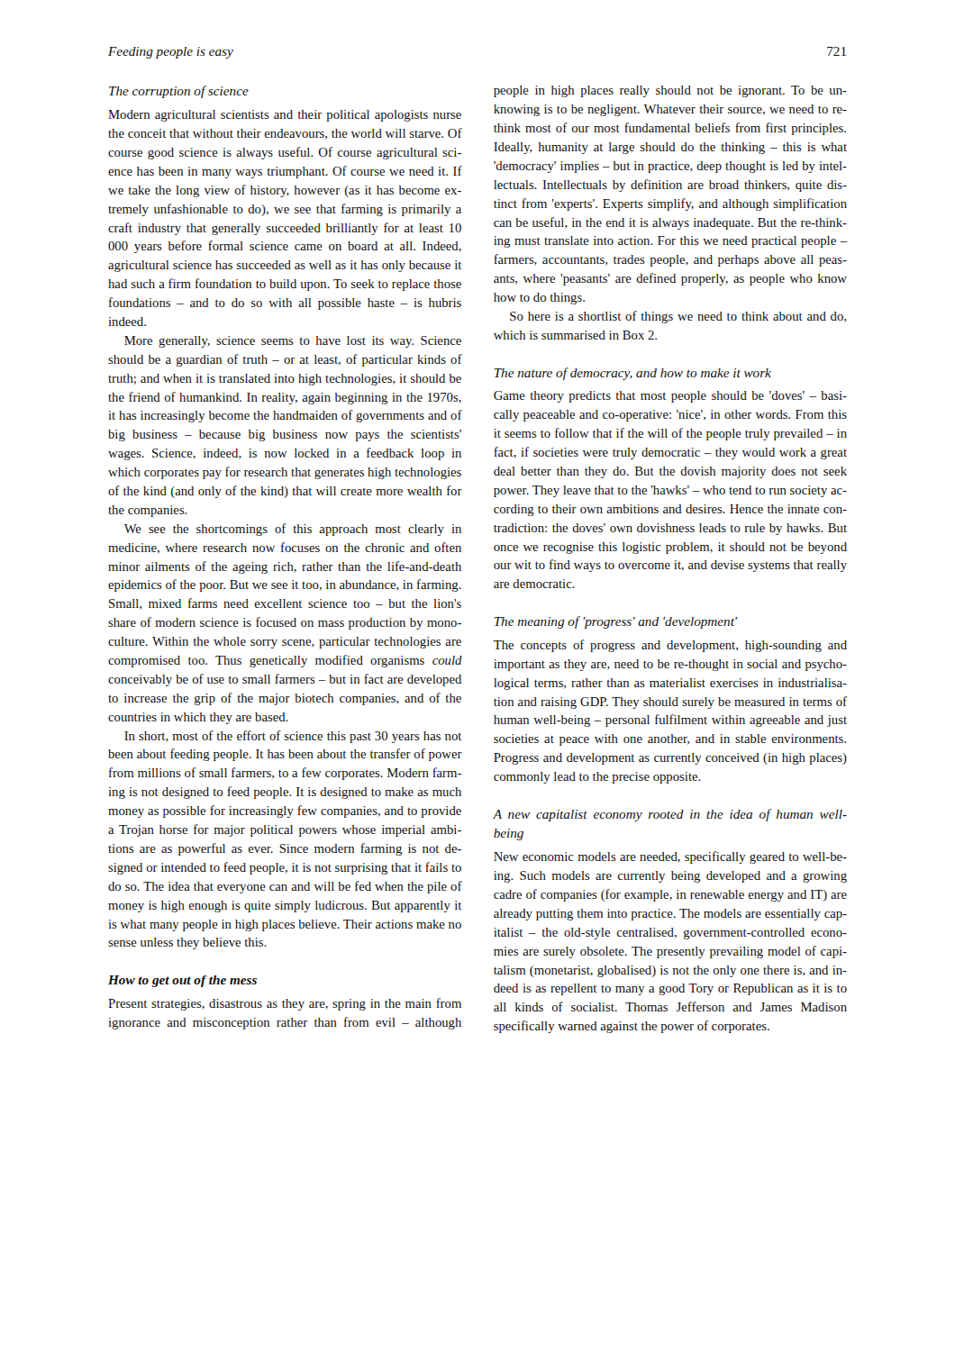Feeding people is easy 721
The corruption of science
Modern agricultural scientists and their political apologists nurse the conceit that without their endeavours, the world will starve. Of course good science is always useful. Of course agricultural science has been in many ways triumphant. Of course we need it. If we take the long view of history, however (as it has become extremely unfashionable to do), we see that farming is primarily a craft industry that generally succeeded brilliantly for at least 10 000 years before formal science came on board at all. Indeed, agricultural science has succeeded as well as it has only because it had such a firm foundation to build upon. To seek to replace those foundations – and to do so with all possible haste – is hubris indeed.
More generally, science seems to have lost its way. Science should be a guardian of truth – or at least, of particular kinds of truth; and when it is translated into high technologies, it should be the friend of humankind. In reality, again beginning in the 1970s, it has increasingly become the handmaiden of governments and of big business – because big business now pays the scientists' wages. Science, indeed, is now locked in a feedback loop in which corporates pay for research that generates high technologies of the kind (and only of the kind) that will create more wealth for the companies.
We see the shortcomings of this approach most clearly in medicine, where research now focuses on the chronic and often minor ailments of the ageing rich, rather than the life-and-death epidemics of the poor. But we see it too, in abundance, in farming. Small, mixed farms need excellent science too – but the lion's share of modern science is focused on mass production by monoculture. Within the whole sorry scene, particular technologies are compromised too. Thus genetically modified organisms could conceivably be of use to small farmers – but in fact are developed to increase the grip of the major biotech companies, and of the countries in which they are based.
In short, most of the effort of science this past 30 years has not been about feeding people. It has been about the transfer of power from millions of small farmers, to a few corporates. Modern farming is not designed to feed people. It is designed to make as much money as possible for increasingly few companies, and to provide a Trojan horse for major political powers whose imperial ambitions are as powerful as ever. Since modern farming is not designed or intended to feed people, it is not surprising that it fails to do so. The idea that everyone can and will be fed when the pile of money is high enough is quite simply ludicrous. But apparently it is what many people in high places believe. Their actions make no sense unless they believe this.
How to get out of the mess
Present strategies, disastrous as they are, spring in the main from ignorance and misconception rather than from evil – although people in high places really should not be ignorant. To be unknowing is to be negligent. Whatever their source, we need to re-think most of our most fundamental beliefs from first principles. Ideally, humanity at large should do the thinking – this is what 'democracy' implies – but in practice, deep thought is led by intellectuals. Intellectuals by definition are broad thinkers, quite distinct from 'experts'. Experts simplify, and although simplification can be useful, in the end it is always inadequate. But the re-thinking must translate into action. For this we need practical people – farmers, accountants, trades people, and perhaps above all peasants, where 'peasants' are defined properly, as people who know how to do things.
So here is a shortlist of things we need to think about and do, which is summarised in Box 2.
The nature of democracy, and how to make it work
Game theory predicts that most people should be 'doves' – basically peaceable and co-operative: 'nice', in other words. From this it seems to follow that if the will of the people truly prevailed – in fact, if societies were truly democratic – they would work a great deal better than they do. But the dovish majority does not seek power. They leave that to the 'hawks' – who tend to run society according to their own ambitions and desires. Hence the innate contradiction: the doves' own dovishness leads to rule by hawks. But once we recognise this logistic problem, it should not be beyond our wit to find ways to overcome it, and devise systems that really are democratic.
The meaning of 'progress' and 'development'
The concepts of progress and development, high-sounding and important as they are, need to be re-thought in social and psychological terms, rather than as materialist exercises in industrialisation and raising GDP. They should surely be measured in terms of human well-being – personal fulfilment within agreeable and just societies at peace with one another, and in stable environments. Progress and development as currently conceived (in high places) commonly lead to the precise opposite.
A new capitalist economy rooted in the idea of human well-being
New economic models are needed, specifically geared to well-being. Such models are currently being developed and a growing cadre of companies (for example, in renewable energy and IT) are already putting them into practice. The models are essentially capitalist – the old-style centralised, government-controlled economies are surely obsolete. The presently prevailing model of capitalism (monetarist, globalised) is not the only one there is, and indeed is as repellent to many a good Tory or Republican as it is to all kinds of socialist. Thomas Jefferson and James Madison specifically warned against the power of corporates.